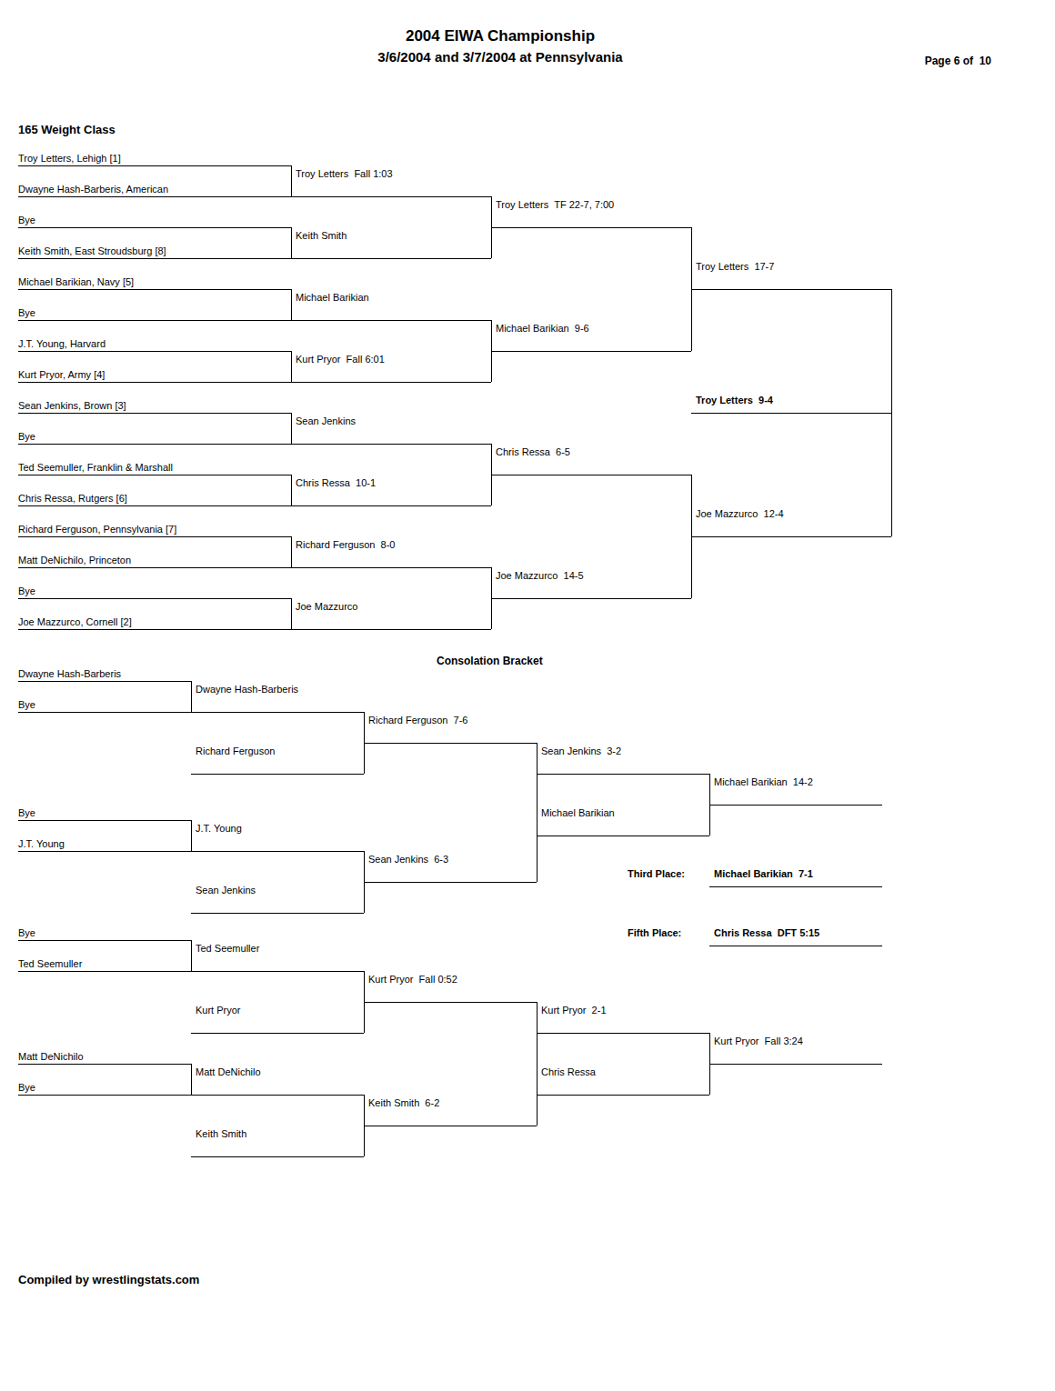Page 6 of 10
2004 EIWA Championship
3/6/2004 and 3/7/2004 at Pennsylvania
165 Weight Class
Troy Letters, Lehigh [1]
Dwayne Hash-Barberis, American
Bye
Keith Smith, East Stroudsburg [8]
Michael Barikian, Navy [5]
Bye
J.T. Young, Harvard
Kurt Pryor, Army [4]
Sean Jenkins, Brown [3]
Bye
Ted Seemuller, Franklin & Marshall
Chris Ressa, Rutgers [6]
Richard Ferguson, Pennsylvania [7]
Matt DeNichilo, Princeton
Bye
Joe Mazzurco, Cornell [2]
Troy Letters Fall 1:03
Keith Smith
Michael Barikian
Kurt Pryor Fall 6:01
Sean Jenkins
Chris Ressa 10-1
Richard Ferguson 8-0
Joe Mazzurco
Troy Letters TF 22-7, 7:00
Michael Barikian 9-6
Chris Ressa 6-5
Joe Mazzurco 14-5
Troy Letters 17-7
Joe Mazzurco 12-4
Troy Letters 9-4
Consolation Bracket
Dwayne Hash-Barberis
Bye
Dwayne Hash-Barberis
Richard Ferguson
Richard Ferguson 7-6
Bye
J.T. Young
J.T. Young
Sean Jenkins
Sean Jenkins 6-3
Sean Jenkins 3-2
Michael Barikian
Michael Barikian 14-2
Third Place:
Michael Barikian 7-1
Fifth Place:
Chris Ressa DFT 5:15
Bye
Ted Seemuller
Ted Seemuller
Kurt Pryor
Kurt Pryor Fall 0:52
Matt DeNichilo
Bye
Matt DeNichilo
Keith Smith
Keith Smith 6-2
Kurt Pryor 2-1
Chris Ressa
Kurt Pryor Fall 3:24
Compiled by wrestlingstats.com